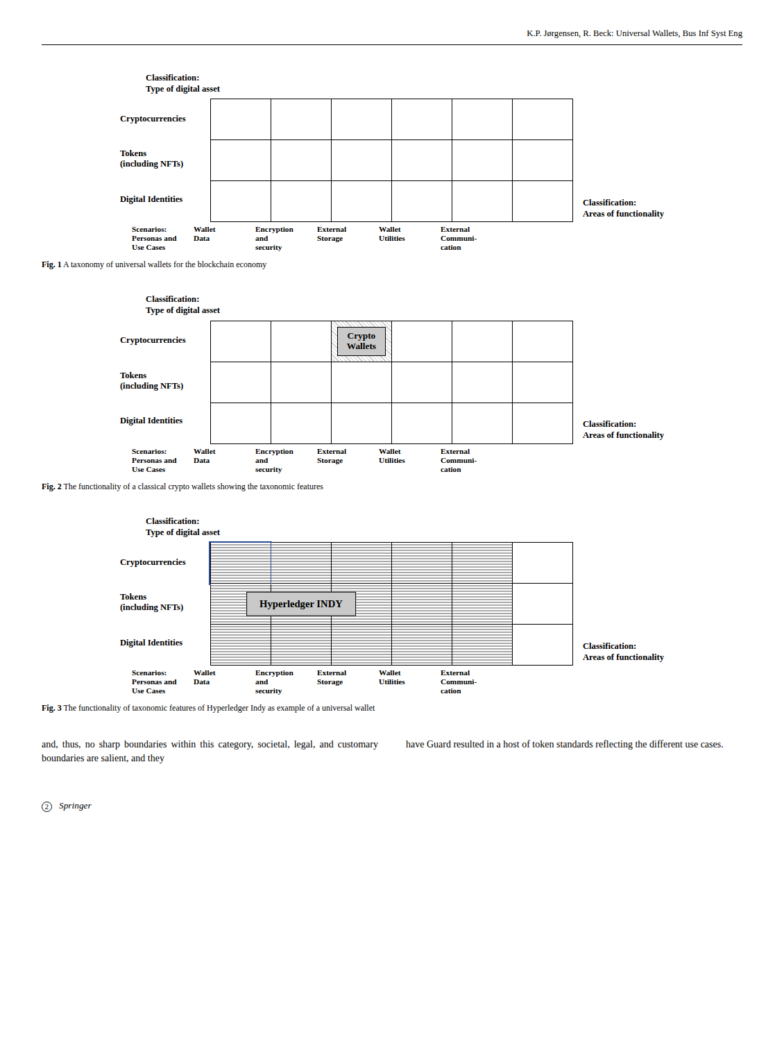K.P. Jørgensen, R. Beck: Universal Wallets, Bus Inf Syst Eng
Classification:
Type of digital asset
Cryptocurrencies
Tokens
(including NFTs)
Digital Identities
Classification:
Areas of functionality
Scenarios:
Personas and
Use Cases
Wallet
Data
Encryption
and
security
External
Storage
Wallet
Utilities
External
Communi-
cation
Fig. 1 A taxonomy of universal wallets for the blockchain economy
Classification:
Type of digital asset
Cryptocurrencies
Tokens
(including NFTs)
Digital Identities
| | | Crypto Wallets | | | |
Classification:
Areas of functionality
Scenarios:
Personas and
Use Cases
Wallet
Data
Encryption
and
security
External
Storage
Wallet
Utilities
External
Communi-
cation
Fig. 2 The functionality of a classical crypto wallets showing the taxonomic features
Classification:
Type of digital asset
Cryptocurrencies
Tokens
(including NFTs)
Digital Identities
| | Hyperledger INDY | | | | |
Classification:
Areas of functionality
Scenarios:
Personas and
Use Cases
Wallet
Data
Encryption
and
security
External
Storage
Wallet
Utilities
External
Communi-
cation
Fig. 3 The functionality of taxonomic features of Hyperledger Indy as example of a universal wallet
and, thus, no sharp boundaries within this category, societal, legal, and customary boundaries are salient, and they
have Guard resulted in a host of token standards reflecting the different use cases.
2 Springer